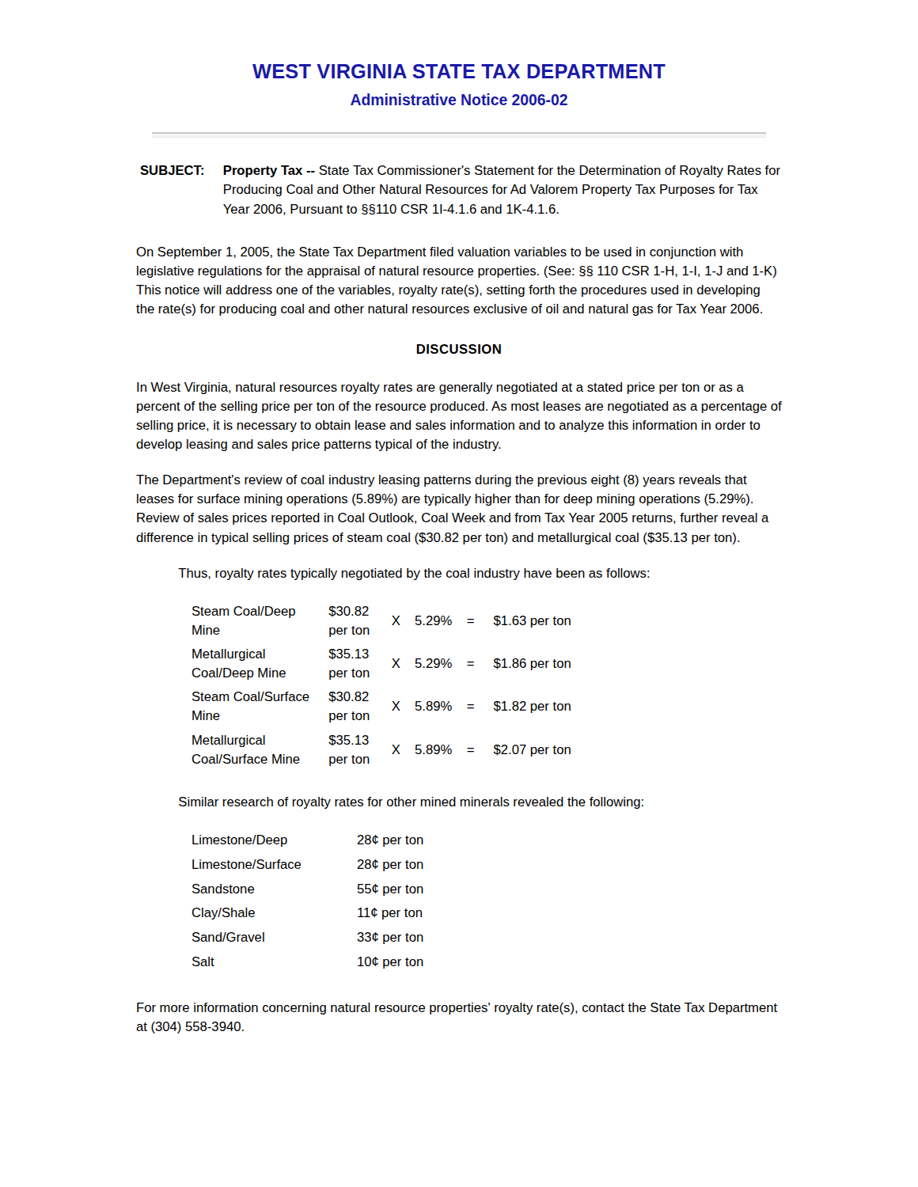WEST VIRGINIA STATE TAX DEPARTMENT
Administrative Notice 2006-02
SUBJECT:
Property Tax -- State Tax Commissioner's Statement for the Determination of Royalty Rates for Producing Coal and Other Natural Resources for Ad Valorem Property Tax Purposes for Tax Year 2006, Pursuant to §§110 CSR 1I-4.1.6 and 1K-4.1.6.
On September 1, 2005, the State Tax Department filed valuation variables to be used in conjunction with legislative regulations for the appraisal of natural resource properties. (See: §§ 110 CSR 1-H, 1-I, 1-J and 1-K) This notice will address one of the variables, royalty rate(s), setting forth the procedures used in developing the rate(s) for producing coal and other natural resources exclusive of oil and natural gas for Tax Year 2006.
DISCUSSION
In West Virginia, natural resources royalty rates are generally negotiated at a stated price per ton or as a percent of the selling price per ton of the resource produced. As most leases are negotiated as a percentage of selling price, it is necessary to obtain lease and sales information and to analyze this information in order to develop leasing and sales price patterns typical of the industry.
The Department's review of coal industry leasing patterns during the previous eight (8) years reveals that leases for surface mining operations (5.89%) are typically higher than for deep mining operations (5.29%). Review of sales prices reported in Coal Outlook, Coal Week and from Tax Year 2005 returns, further reveal a difference in typical selling prices of steam coal ($30.82 per ton) and metallurgical coal ($35.13 per ton).
Thus, royalty rates typically negotiated by the coal industry have been as follows:
| Steam Coal/Deep Mine | $30.82 per ton | X | 5.29% | = | $1.63 per ton |
| Metallurgical Coal/Deep Mine | $35.13 per ton | X | 5.29% | = | $1.86 per ton |
| Steam Coal/Surface Mine | $30.82 per ton | X | 5.89% | = | $1.82 per ton |
| Metallurgical Coal/Surface Mine | $35.13 per ton | X | 5.89% | = | $2.07 per ton |
Similar research of royalty rates for other mined minerals revealed the following:
| Limestone/Deep | 28¢ per ton |
| Limestone/Surface | 28¢ per ton |
| Sandstone | 55¢ per ton |
| Clay/Shale | 11¢ per ton |
| Sand/Gravel | 33¢ per ton |
| Salt | 10¢ per ton |
For more information concerning natural resource properties' royalty rate(s), contact the State Tax Department at (304) 558-3940.